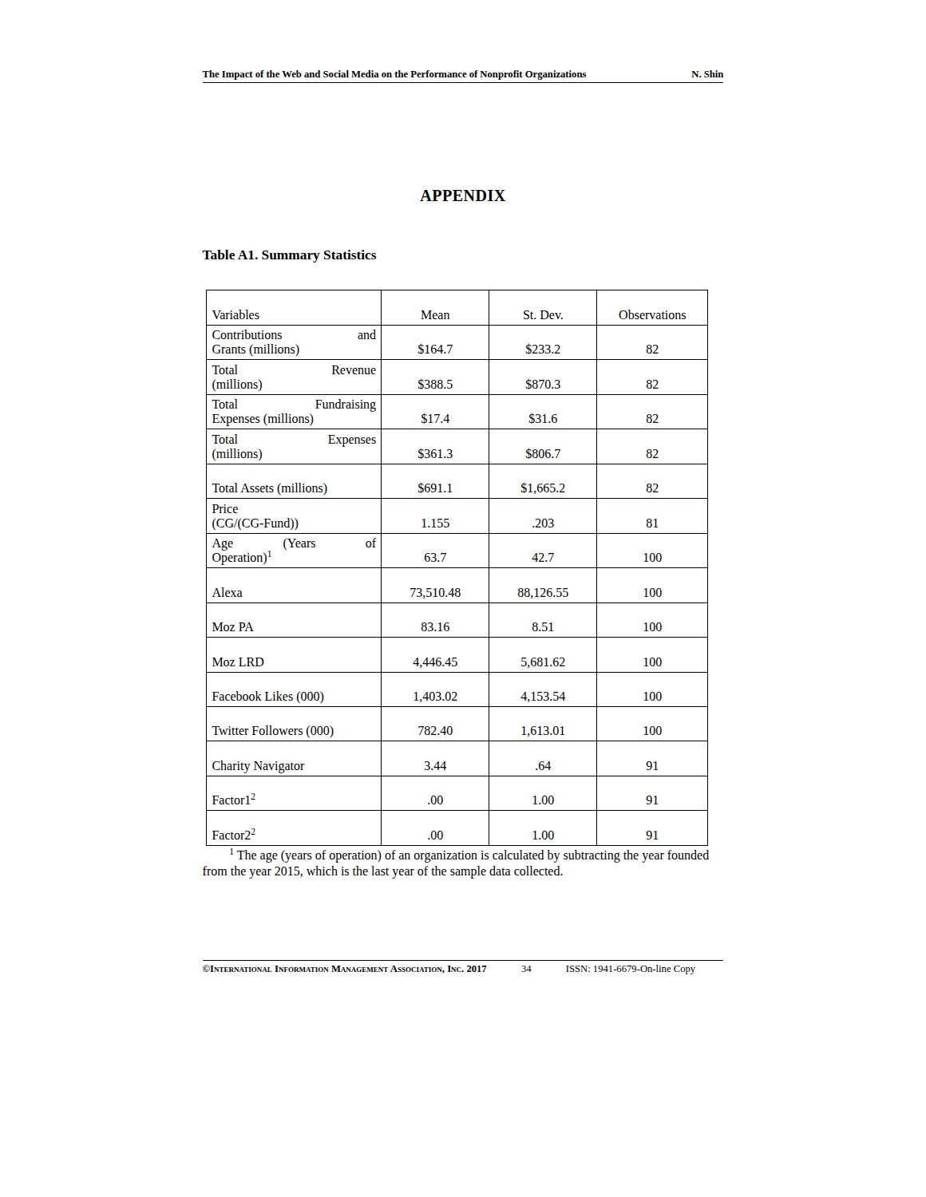The Impact of the Web and Social Media on the Performance of Nonprofit Organizations
N. Shin
APPENDIX
Table A1. Summary Statistics
| Variables | Mean | St. Dev. | Observations |
| --- | --- | --- | --- |
| Contributions and Grants (millions) | $164.7 | $233.2 | 82 |
| Total Revenue (millions) | $388.5 | $870.3 | 82 |
| Total Fundraising Expenses (millions) | $17.4 | $31.6 | 82 |
| Total Expenses (millions) | $361.3 | $806.7 | 82 |
| Total Assets (millions) | $691.1 | $1,665.2 | 82 |
| Price (CG/(CG-Fund)) | 1.155 | .203 | 81 |
| Age (Years of Operation) 1 | 63.7 | 42.7 | 100 |
| Alexa | 73,510.48 | 88,126.55 | 100 |
| Moz PA | 83.16 | 8.51 | 100 |
| Moz LRD | 4,446.45 | 5,681.62 | 100 |
| Facebook Likes (000) | 1,403.02 | 4,153.54 | 100 |
| Twitter Followers (000) | 782.40 | 1,613.01 | 100 |
| Charity Navigator | 3.44 | .64 | 91 |
| Factor1 2 | .00 | 1.00 | 91 |
| Factor2 2 | .00 | 1.00 | 91 |
1 The age (years of operation) of an organization is calculated by subtracting the year founded from the year 2015, which is the last year of the sample data collected.
©International Information Management Association, Inc. 2017 34 ISSN: 1941-6679-On-line Copy